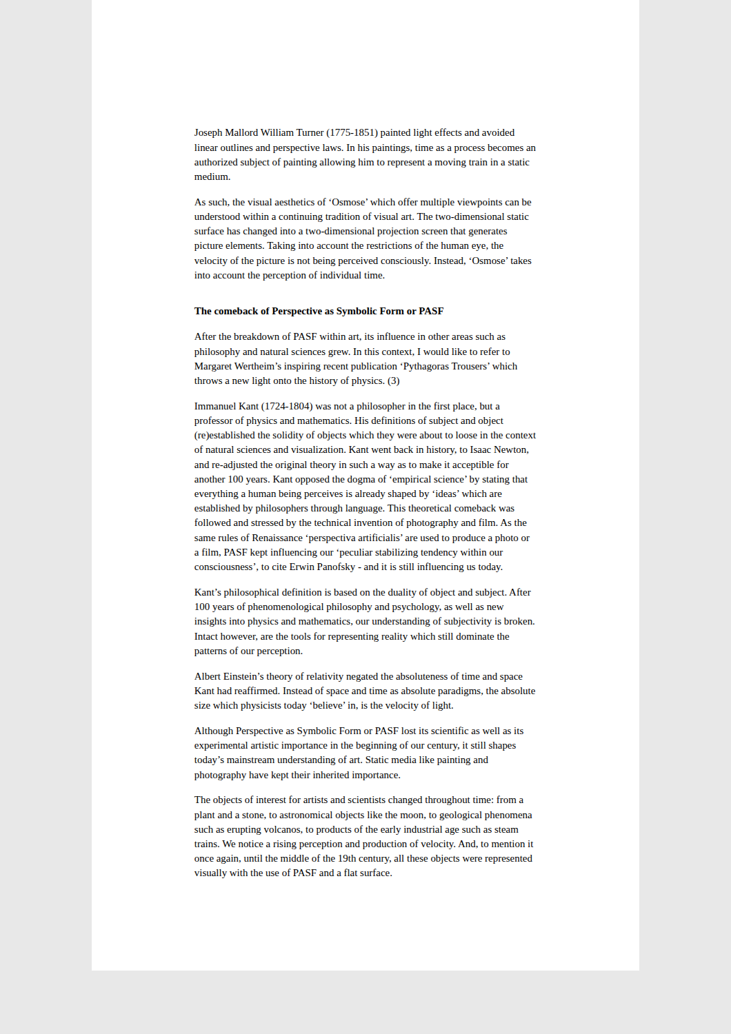Joseph Mallord William Turner (1775-1851) painted light effects and avoided linear outlines and perspective laws. In his paintings, time as a process becomes an authorized subject of painting allowing him to represent a moving train in a static medium.
As such, the visual aesthetics of ‘Osmose’ which offer multiple viewpoints can be understood within a continuing tradition of visual art. The two-dimensional static surface has changed into a two-dimensional projection screen that generates picture elements. Taking into account the restrictions of the human eye, the velocity of the picture is not being perceived consciously. Instead, ‘Osmose’ takes into account the perception of individual time.
The comeback of Perspective as Symbolic Form or PASF
After the breakdown of PASF within art, its influence in other areas such as philosophy and natural sciences grew. In this context, I would like to refer to Margaret Wertheim’s inspiring recent publication ‘Pythagoras Trousers’ which throws a new light onto the history of physics. (3)
Immanuel Kant (1724-1804) was not a philosopher in the first place, but a professor of physics and mathematics. His definitions of subject and object (re)established the solidity of objects which they were about to loose in the context of natural sciences and visualization. Kant went back in history, to Isaac Newton, and re-adjusted the original theory in such a way as to make it acceptible for another 100 years. Kant opposed the dogma of ‘empirical science’ by stating that everything a human being perceives is already shaped by ‘ideas’ which are established by philosophers through language. This theoretical comeback was followed and stressed by the technical invention of photography and film. As the same rules of Renaissance ‘perspectiva artificialis’ are used to produce a photo or a film, PASF kept influencing our ‘peculiar stabilizing tendency within our consciousness’, to cite Erwin Panofsky - and it is still influencing us today.
Kant’s philosophical definition is based on the duality of object and subject. After 100 years of phenomenological philosophy and psychology, as well as new insights into physics and mathematics, our understanding of subjectivity is broken. Intact however, are the tools for representing reality which still dominate the patterns of our perception.
Albert Einstein’s theory of relativity negated the absoluteness of time and space Kant had reaffirmed. Instead of space and time as absolute paradigms, the absolute size which physicists today ‘believe’ in, is the velocity of light.
Although Perspective as Symbolic Form or PASF lost its scientific as well as its experimental artistic importance in the beginning of our century, it still shapes today’s mainstream understanding of art. Static media like painting and photography have kept their inherited importance.
The objects of interest for artists and scientists changed throughout time: from a plant and a stone, to astronomical objects like the moon, to geological phenomena such as erupting volcanos, to products of the early industrial age such as steam trains. We notice a rising perception and production of velocity. And, to mention it once again, until the middle of the 19th century, all these objects were represented visually with the use of PASF and a flat surface.